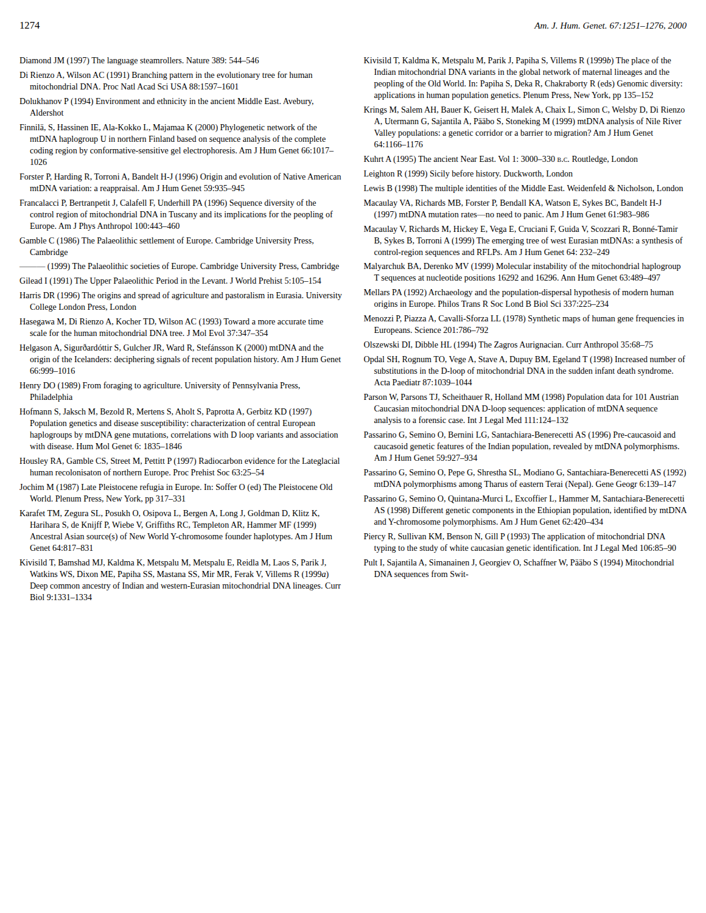1274 Am. J. Hum. Genet. 67:1251–1276, 2000
Diamond JM (1997) The language steamrollers. Nature 389: 544–546
Di Rienzo A, Wilson AC (1991) Branching pattern in the evolutionary tree for human mitochondrial DNA. Proc Natl Acad Sci USA 88:1597–1601
Dolukhanov P (1994) Environment and ethnicity in the ancient Middle East. Avebury, Aldershot
Finnilä, S, Hassinen IE, Ala-Kokko L, Majamaa K (2000) Phylogenetic network of the mtDNA haplogroup U in northern Finland based on sequence analysis of the complete coding region by conformative-sensitive gel electrophoresis. Am J Hum Genet 66:1017–1026
Forster P, Harding R, Torroni A, Bandelt H-J (1996) Origin and evolution of Native American mtDNA variation: a reappraisal. Am J Hum Genet 59:935–945
Francalacci P, Bertranpetit J, Calafell F, Underhill PA (1996) Sequence diversity of the control region of mitochondrial DNA in Tuscany and its implications for the peopling of Europe. Am J Phys Anthropol 100:443–460
Gamble C (1986) The Palaeolithic settlement of Europe. Cambridge University Press, Cambridge
——— (1999) The Palaeolithic societies of Europe. Cambridge University Press, Cambridge
Gilead I (1991) The Upper Palaeolithic Period in the Levant. J World Prehist 5:105–154
Harris DR (1996) The origins and spread of agriculture and pastoralism in Eurasia. University College London Press, London
Hasegawa M, Di Rienzo A, Kocher TD, Wilson AC (1993) Toward a more accurate time scale for the human mitochondrial DNA tree. J Mol Evol 37:347–354
Helgason A, Sigurðardóttir S, Gulcher JR, Ward R, Stefánsson K (2000) mtDNA and the origin of the Icelanders: deciphering signals of recent population history. Am J Hum Genet 66:999–1016
Henry DO (1989) From foraging to agriculture. University of Pennsylvania Press, Philadelphia
Hofmann S, Jaksch M, Bezold R, Mertens S, Aholt S, Paprotta A, Gerbitz KD (1997) Population genetics and disease susceptibility: characterization of central European haplogroups by mtDNA gene mutations, correlations with D loop variants and association with disease. Hum Mol Genet 6: 1835–1846
Housley RA, Gamble CS, Street M, Pettitt P (1997) Radiocarbon evidence for the Lateglacial human recolonisaton of northern Europe. Proc Prehist Soc 63:25–54
Jochim M (1987) Late Pleistocene refugia in Europe. In: Soffer O (ed) The Pleistocene Old World. Plenum Press, New York, pp 317–331
Karafet TM, Zegura SL, Posukh O, Osipova L, Bergen A, Long J, Goldman D, Klitz K, Harihara S, de Knijff P, Wiebe V, Griffiths RC, Templeton AR, Hammer MF (1999) Ancestral Asian source(s) of New World Y-chromosome founder haplotypes. Am J Hum Genet 64:817–831
Kivisild T, Bamshad MJ, Kaldma K, Metspalu M, Metspalu E, Reidla M, Laos S, Parik J, Watkins WS, Dixon ME, Papiha SS, Mastana SS, Mir MR, Ferak V, Villems R (1999a) Deep common ancestry of Indian and western-Eurasian mitochondrial DNA lineages. Curr Biol 9:1331–1334
Kivisild T, Kaldma K, Metspalu M, Parik J, Papiha S, Villems R (1999b) The place of the Indian mitochondrial DNA variants in the global network of maternal lineages and the peopling of the Old World. In: Papiha S, Deka R, Chakraborty R (eds) Genomic diversity: applications in human population genetics. Plenum Press, New York, pp 135–152
Krings M, Salem AH, Bauer K, Geisert H, Malek A, Chaix L, Simon C, Welsby D, Di Rienzo A, Utermann G, Sajantila A, Pääbo S, Stoneking M (1999) mtDNA analysis of Nile River Valley populations: a genetic corridor or a barrier to migration? Am J Hum Genet 64:1166–1176
Kuhrt A (1995) The ancient Near East. Vol 1: 3000–330 b.c. Routledge, London
Leighton R (1999) Sicily before history. Duckworth, London
Lewis B (1998) The multiple identities of the Middle East. Weidenfeld & Nicholson, London
Macaulay VA, Richards MB, Forster P, Bendall KA, Watson E, Sykes BC, Bandelt H-J (1997) mtDNA mutation rates—no need to panic. Am J Hum Genet 61:983–986
Macaulay V, Richards M, Hickey E, Vega E, Cruciani F, Guida V, Scozzari R, Bonné-Tamir B, Sykes B, Torroni A (1999) The emerging tree of west Eurasian mtDNAs: a synthesis of control-region sequences and RFLPs. Am J Hum Genet 64: 232–249
Malyarchuk BA, Derenko MV (1999) Molecular instability of the mitochondrial haplogroup T sequences at nucleotide positions 16292 and 16296. Ann Hum Genet 63:489–497
Mellars PA (1992) Archaeology and the population-dispersal hypothesis of modern human origins in Europe. Philos Trans R Soc Lond B Biol Sci 337:225–234
Menozzi P, Piazza A, Cavalli-Sforza LL (1978) Synthetic maps of human gene frequencies in Europeans. Science 201:786–792
Olszewski DI, Dibble HL (1994) The Zagros Aurignacian. Curr Anthropol 35:68–75
Opdal SH, Rognum TO, Vege A, Stave A, Dupuy BM, Egeland T (1998) Increased number of substitutions in the D-loop of mitochondrial DNA in the sudden infant death syndrome. Acta Paediatr 87:1039–1044
Parson W, Parsons TJ, Scheithauer R, Holland MM (1998) Population data for 101 Austrian Caucasian mitochondrial DNA D-loop sequences: application of mtDNA sequence analysis to a forensic case. Int J Legal Med 111:124–132
Passarino G, Semino O, Bernini LG, Santachiara-Benerecetti AS (1996) Pre-caucasoid and caucasoid genetic features of the Indian population, revealed by mtDNA polymorphisms. Am J Hum Genet 59:927–934
Passarino G, Semino O, Pepe G, Shrestha SL, Modiano G, Santachiara-Benerecetti AS (1992) mtDNA polymorphisms among Tharus of eastern Terai (Nepal). Gene Geogr 6:139–147
Passarino G, Semino O, Quintana-Murci L, Excoffier L, Hammer M, Santachiara-Benerecetti AS (1998) Different genetic components in the Ethiopian population, identified by mtDNA and Y-chromosome polymorphisms. Am J Hum Genet 62:420–434
Piercy R, Sullivan KM, Benson N, Gill P (1993) The application of mitochondrial DNA typing to the study of white caucasian genetic identification. Int J Legal Med 106:85–90
Pult I, Sajantila A, Simanainen J, Georgiev O, Schaffner W, Pääbo S (1994) Mitochondrial DNA sequences from Swit-